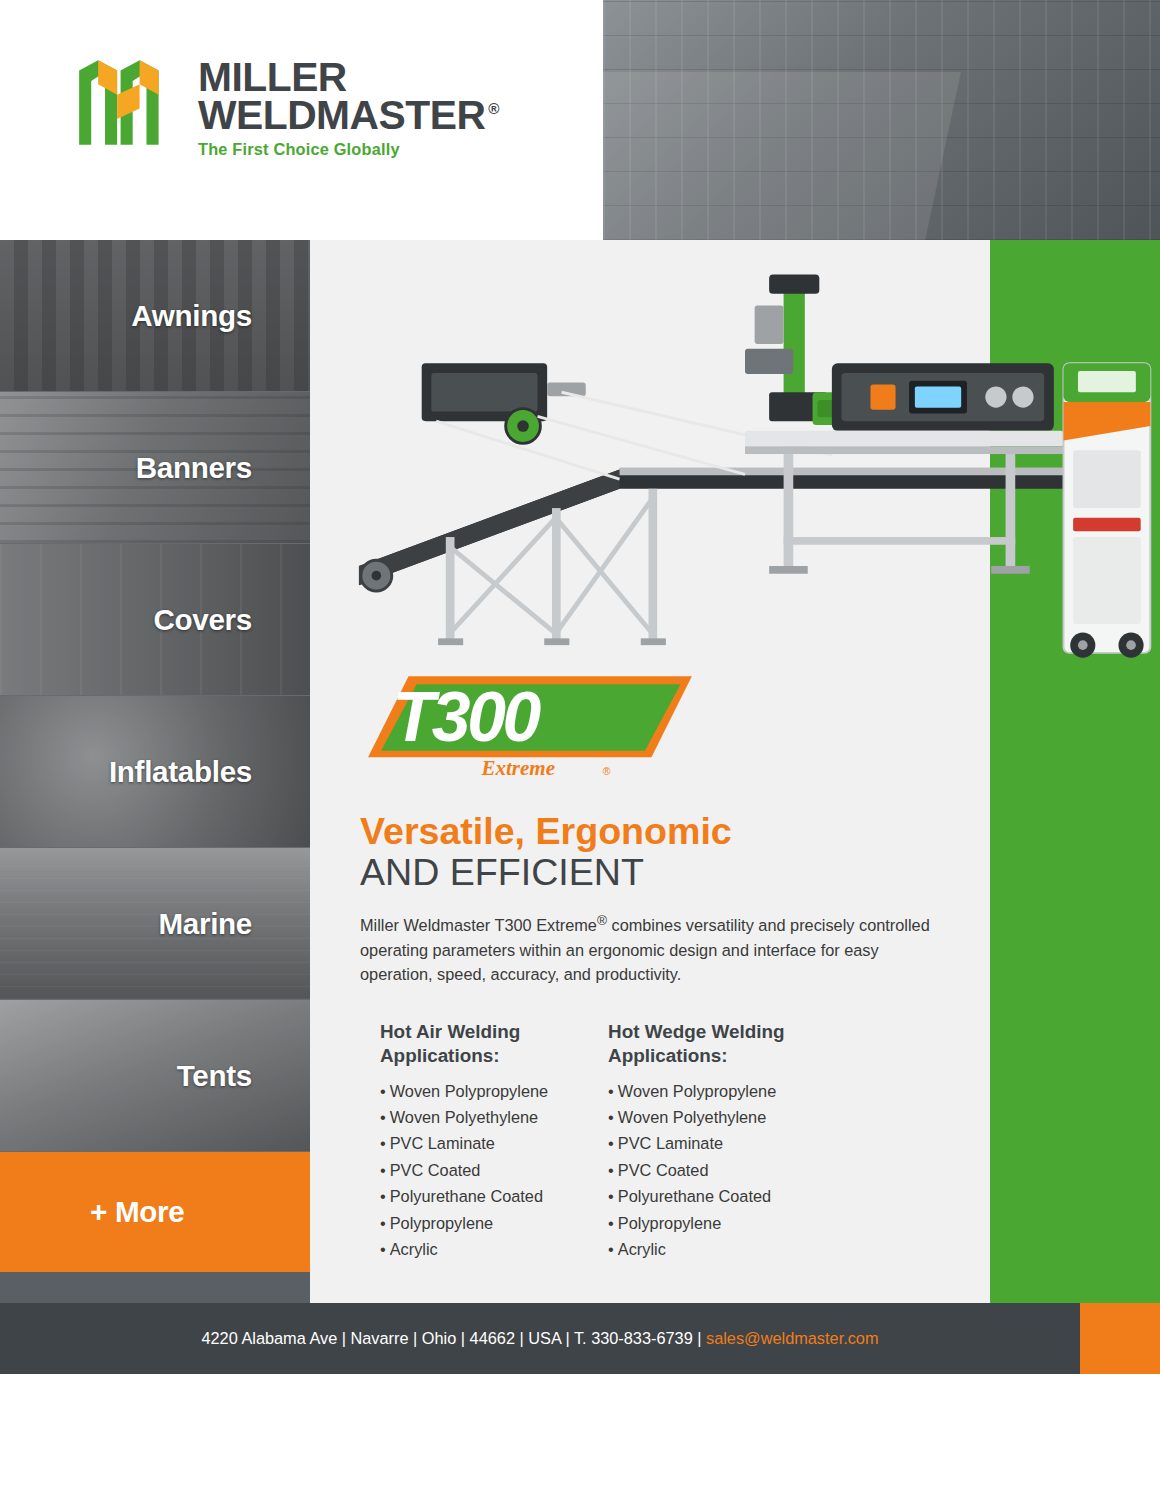MILLER WELDMASTER® The First Choice Globally
Awnings
Banners
Covers
Inflatables
Marine
Tents
+ More
T300 Extreme ®
Versatile, Ergonomic AND EFFICIENT
Miller Weldmaster T300 Extreme® combines versatility and precisely controlled operating parameters within an ergonomic design and interface for easy operation, speed, accuracy, and productivity.
Hot Air Welding
Applications:
Woven Polypropylene
Woven Polyethylene
PVC Laminate
PVC Coated
Polyurethane Coated
Polypropylene
Acrylic
Hot Wedge Welding
Applications:
Woven Polypropylene
Woven Polyethylene
PVC Laminate
PVC Coated
Polyurethane Coated
Polypropylene
Acrylic
4220 Alabama Ave | Navarre | Ohio | 44662 | USA | T. 330-833-6739 | sales@weldmaster.com